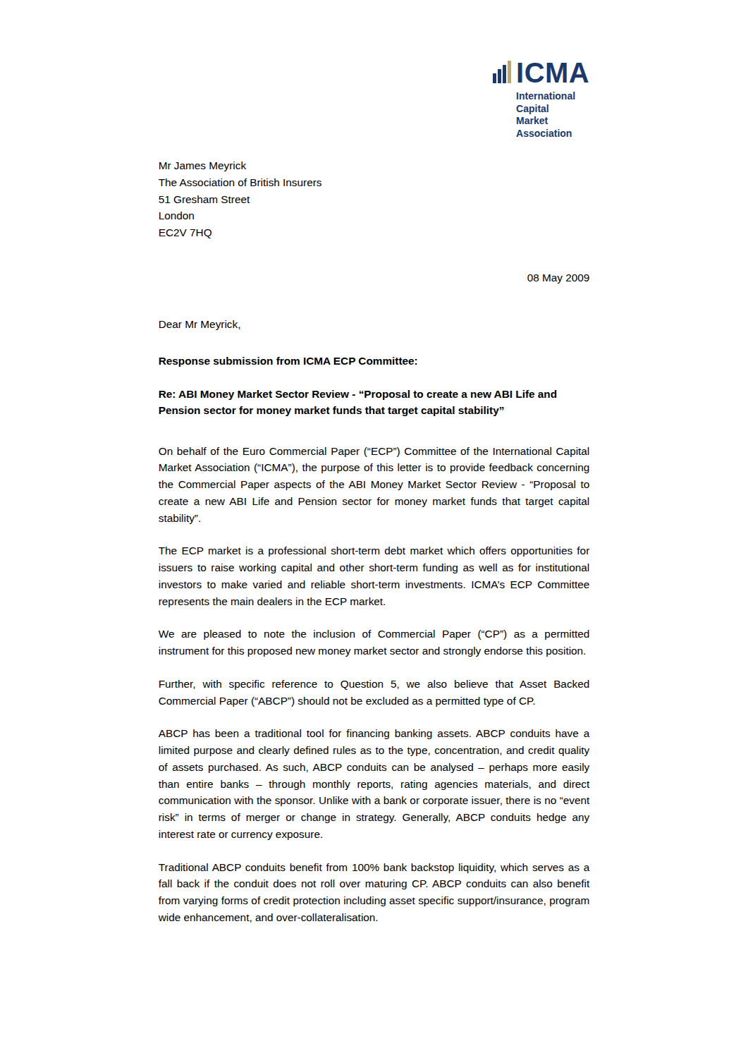ICMA
International
Capital
Market
Association
Mr James Meyrick
The Association of British Insurers
51 Gresham Street
London
EC2V 7HQ
08 May 2009
Dear Mr Meyrick,
Response submission from ICMA ECP Committee:
Re: ABI Money Market Sector Review - “Proposal to create a new ABI Life and Pension sector for money market funds that target capital stability”
On behalf of the Euro Commercial Paper (“ECP”) Committee of the International Capital Market Association (“ICMA”), the purpose of this letter is to provide feedback concerning the Commercial Paper aspects of the ABI Money Market Sector Review - “Proposal to create a new ABI Life and Pension sector for money market funds that target capital stability”.
The ECP market is a professional short-term debt market which offers opportunities for issuers to raise working capital and other short-term funding as well as for institutional investors to make varied and reliable short-term investments. ICMA’s ECP Committee represents the main dealers in the ECP market.
We are pleased to note the inclusion of Commercial Paper (“CP”) as a permitted instrument for this proposed new money market sector and strongly endorse this position.
Further, with specific reference to Question 5, we also believe that Asset Backed Commercial Paper (“ABCP”) should not be excluded as a permitted type of CP.
ABCP has been a traditional tool for financing banking assets. ABCP conduits have a limited purpose and clearly defined rules as to the type, concentration, and credit quality of assets purchased. As such, ABCP conduits can be analysed – perhaps more easily than entire banks – through monthly reports, rating agencies materials, and direct communication with the sponsor. Unlike with a bank or corporate issuer, there is no “event risk” in terms of merger or change in strategy. Generally, ABCP conduits hedge any interest rate or currency exposure.
Traditional ABCP conduits benefit from 100% bank backstop liquidity, which serves as a fall back if the conduit does not roll over maturing CP. ABCP conduits can also benefit from varying forms of credit protection including asset specific support/insurance, program wide enhancement, and over-collateralisation.